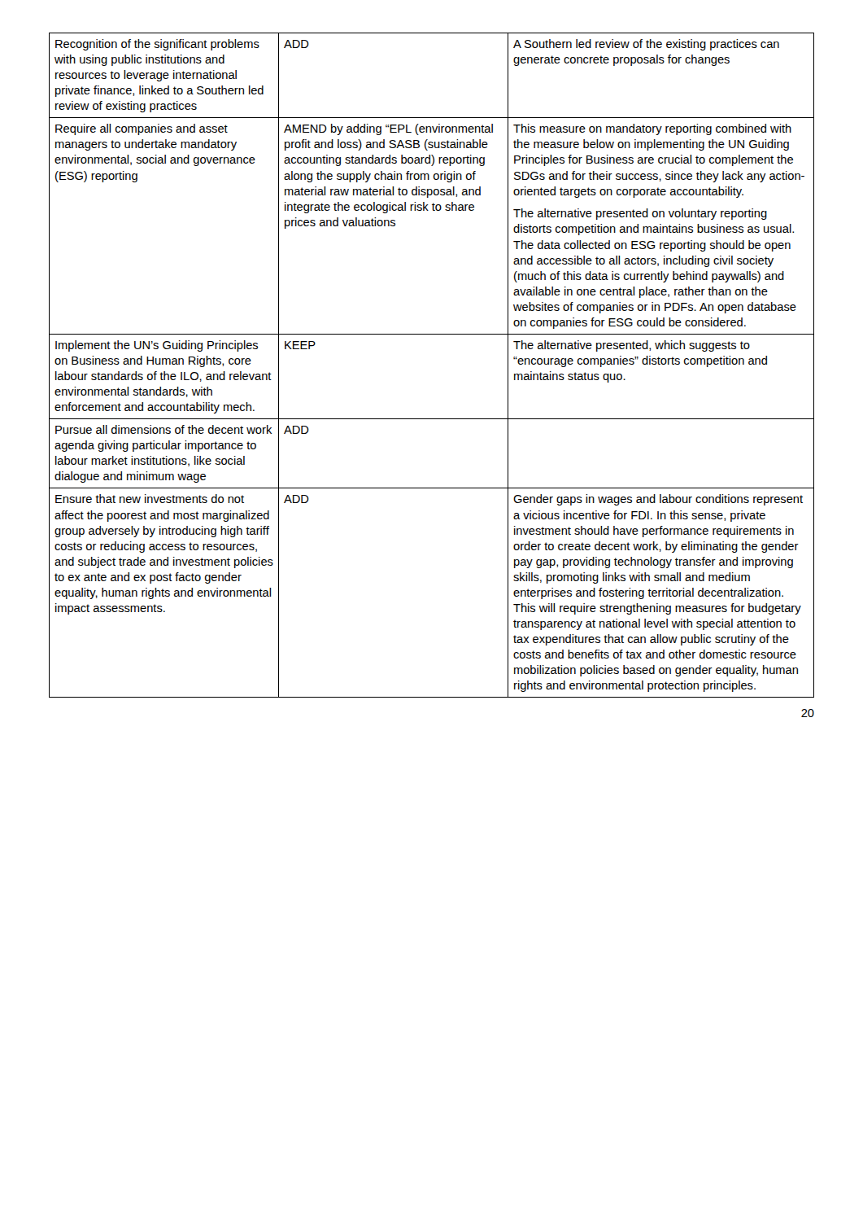| Recognition of the significant problems with using public institutions and resources to leverage international private finance, linked to a Southern led review of existing practices | ADD | A Southern led review of the existing practices can generate concrete proposals for changes |
| Require all companies and asset managers to undertake mandatory environmental, social and governance (ESG) reporting | AMEND by adding “EPL (environmental profit and loss) and SASB (sustainable accounting standards board) reporting along the supply chain from origin of material raw material to disposal, and integrate the ecological risk to share prices and valuations | This measure on mandatory reporting combined with the measure below on implementing the UN Guiding Principles for Business are crucial to complement the SDGs and for their success, since they lack any action-oriented targets on corporate accountability. The alternative presented on voluntary reporting distorts competition and maintains business as usual. The data collected on ESG reporting should be open and accessible to all actors, including civil society (much of this data is currently behind paywalls) and available in one central place, rather than on the websites of companies or in PDFs. An open database on companies for ESG could be considered. |
| Implement the UN’s Guiding Principles on Business and Human Rights, core labour standards of the ILO, and relevant environmental standards, with enforcement and accountability mech. | KEEP | The alternative presented, which suggests to “encourage companies” distorts competition and maintains status quo. |
| Pursue all dimensions of the decent work agenda giving particular importance to labour market institutions, like social dialogue and minimum wage | ADD | |
| Ensure that new investments do not affect the poorest and most marginalized group adversely by introducing high tariff costs or reducing access to resources, and subject trade and investment policies to ex ante and ex post facto gender equality, human rights and environmental impact assessments. | ADD | Gender gaps in wages and labour conditions represent a vicious incentive for FDI. In this sense, private investment should have performance requirements in order to create decent work, by eliminating the gender pay gap, providing technology transfer and improving skills, promoting links with small and medium enterprises and fostering territorial decentralization. This will require strengthening measures for budgetary transparency at national level with special attention to tax expenditures that can allow public scrutiny of the costs and benefits of tax and other domestic resource mobilization policies based on gender equality, human rights and environmental protection principles. |
20